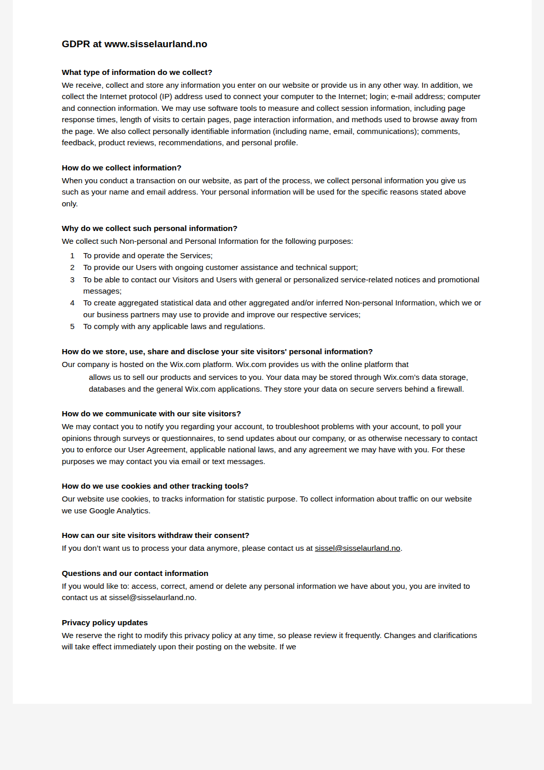GDPR at www.sisselaurland.no
What type of information do we collect?
We receive, collect and store any information you enter on our website or provide us in any other way. In addition, we collect the Internet protocol (IP) address used to connect your computer to the Internet; login; e-mail address; computer and connection information. We may use software tools to measure and collect session information, including page response times, length of visits to certain pages, page interaction information, and methods used to browse away from the page. We also collect personally identifiable information (including name, email, communications); comments, feedback, product reviews, recommendations, and personal profile.
How do we collect information?
When you conduct a transaction on our website, as part of the process, we collect personal information you give us such as your name and email address. Your personal information will be used for the specific reasons stated above only.
Why do we collect such personal information?
We collect such Non-personal and Personal Information for the following purposes:
To provide and operate the Services;
To provide our Users with ongoing customer assistance and technical support;
To be able to contact our Visitors and Users with general or personalized service-related notices and promotional messages;
To create aggregated statistical data and other aggregated and/or inferred Non-personal Information, which we or our business partners may use to provide and improve our respective services;
To comply with any applicable laws and regulations.
How do we store, use, share and disclose your site visitors' personal information?
Our company is hosted on the Wix.com platform. Wix.com provides us with the online platform that
allows us to sell our products and services to you. Your data may be stored through Wix.com’s data storage, databases and the general Wix.com applications. They store your data on secure servers behind a firewall.
How do we communicate with our site visitors?
We may contact you to notify you regarding your account, to troubleshoot problems with your account, to poll your opinions through surveys or questionnaires, to send updates about our company, or as otherwise necessary to contact you to enforce our User Agreement, applicable national laws, and any agreement we may have with you. For these purposes we may contact you via email or text messages.
How do we use cookies and other tracking tools?
Our website use cookies, to tracks information for statistic purpose. To collect information about traffic on our website we use Google Analytics.
How can our site visitors withdraw their consent?
If you don’t want us to process your data anymore, please contact us at sissel@sisselaurland.no.
Questions and our contact information
If you would like to: access, correct, amend or delete any personal information we have about you, you are invited to contact us at sissel@sisselaurland.no.
Privacy policy updates
We reserve the right to modify this privacy policy at any time, so please review it frequently. Changes and clarifications will take effect immediately upon their posting on the website. If we